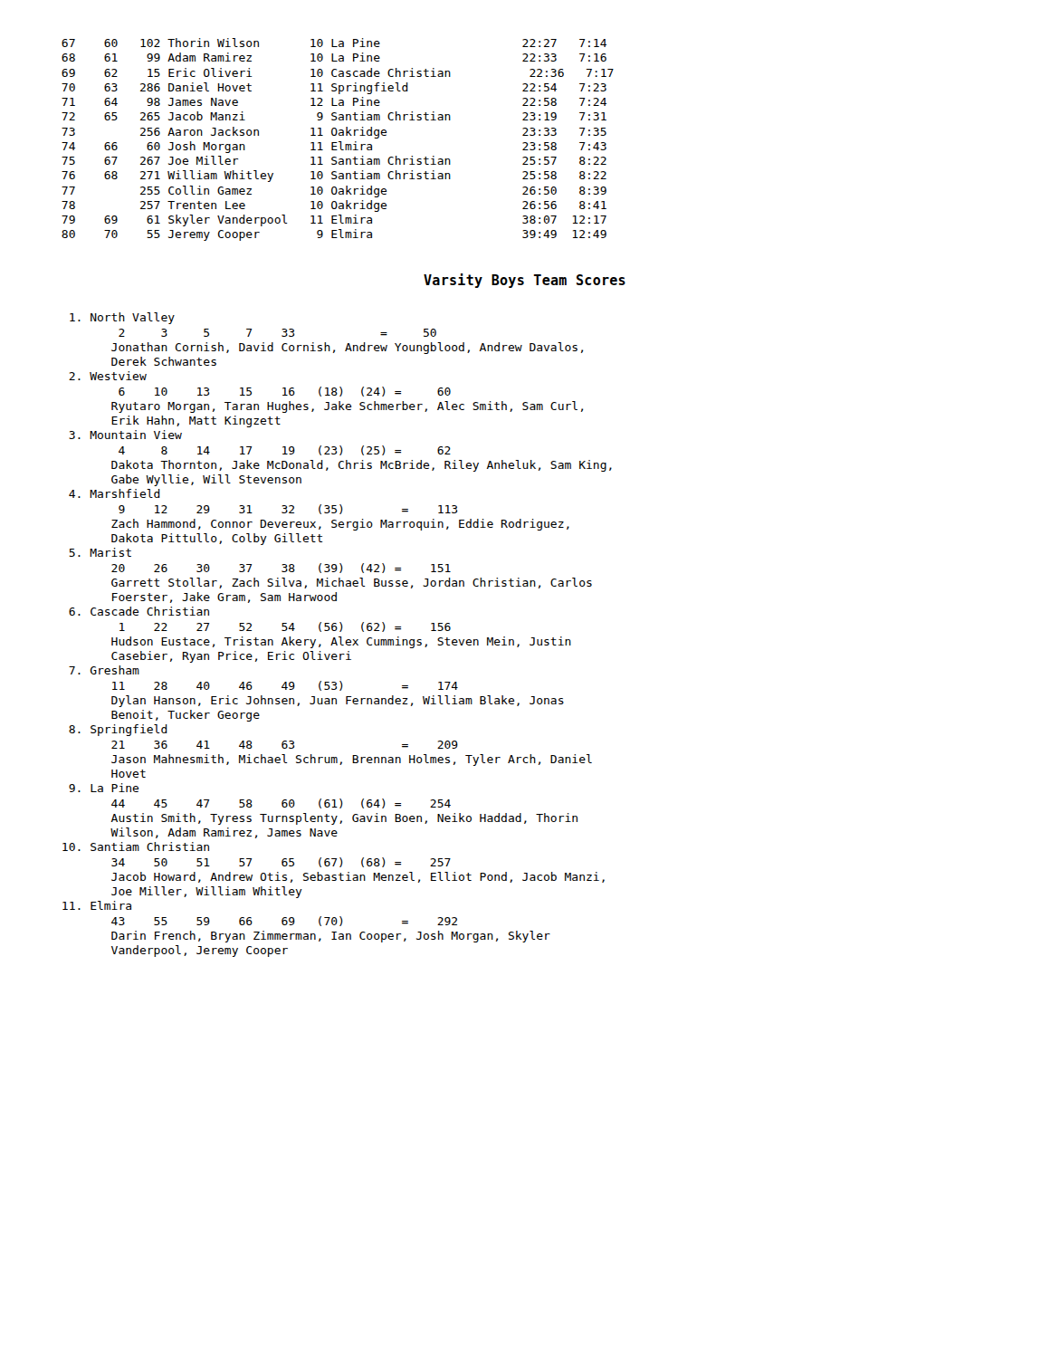67    60   102 Thorin Wilson       10 La Pine                    22:27   7:14
 68    61    99 Adam Ramirez        10 La Pine                    22:33   7:16
 69    62    15 Eric Oliveri        10 Cascade Christian           22:36   7:17
 70    63   286 Daniel Hovet        11 Springfield                22:54   7:23
 71    64    98 James Nave          12 La Pine                    22:58   7:24
 72    65   265 Jacob Manzi          9 Santiam Christian          23:19   7:31
 73         256 Aaron Jackson       11 Oakridge                   23:33   7:35
 74    66    60 Josh Morgan         11 Elmira                     23:58   7:43
 75    67   267 Joe Miller          11 Santiam Christian          25:57   8:22
 76    68   271 William Whitley     10 Santiam Christian          25:58   8:22
 77         255 Collin Gamez        10 Oakridge                   26:50   8:39
 78         257 Trenten Lee         10 Oakridge                   26:56   8:41
 79    69    61 Skyler Vanderpool   11 Elmira                     38:07  12:17
 80    70    55 Jeremy Cooper        9 Elmira                     39:49  12:49
Varsity Boys Team Scores
  1. North Valley
         2     3     5     7    33            =     50
        Jonathan Cornish, David Cornish, Andrew Youngblood, Andrew Davalos,
        Derek Schwantes
  2. Westview
         6    10    13    15    16   (18)  (24) =     60
        Ryutaro Morgan, Taran Hughes, Jake Schmerber, Alec Smith, Sam Curl,
        Erik Hahn, Matt Kingzett
  3. Mountain View
         4     8    14    17    19   (23)  (25) =     62
        Dakota Thornton, Jake McDonald, Chris McBride, Riley Anheluk, Sam King,
        Gabe Wyllie, Will Stevenson
  4. Marshfield
         9    12    29    31    32   (35)        =    113
        Zach Hammond, Connor Devereux, Sergio Marroquin, Eddie Rodriguez,
        Dakota Pittullo, Colby Gillett
  5. Marist
        20    26    30    37    38   (39)  (42) =    151
        Garrett Stollar, Zach Silva, Michael Busse, Jordan Christian, Carlos
        Foerster, Jake Gram, Sam Harwood
  6. Cascade Christian
         1    22    27    52    54   (56)  (62) =    156
        Hudson Eustace, Tristan Akery, Alex Cummings, Steven Mein, Justin
        Casebier, Ryan Price, Eric Oliveri
  7. Gresham
        11    28    40    46    49   (53)        =    174
        Dylan Hanson, Eric Johnsen, Juan Fernandez, William Blake, Jonas
        Benoit, Tucker George
  8. Springfield
        21    36    41    48    63               =    209
        Jason Mahnesmith, Michael Schrum, Brennan Holmes, Tyler Arch, Daniel
        Hovet
  9. La Pine
        44    45    47    58    60   (61)  (64) =    254
        Austin Smith, Tyress Turnsplenty, Gavin Boen, Neiko Haddad, Thorin
        Wilson, Adam Ramirez, James Nave
 10. Santiam Christian
        34    50    51    57    65   (67)  (68) =    257
        Jacob Howard, Andrew Otis, Sebastian Menzel, Elliot Pond, Jacob Manzi,
        Joe Miller, William Whitley
 11. Elmira
        43    55    59    66    69   (70)        =    292
        Darin French, Bryan Zimmerman, Ian Cooper, Josh Morgan, Skyler
        Vanderpool, Jeremy Cooper